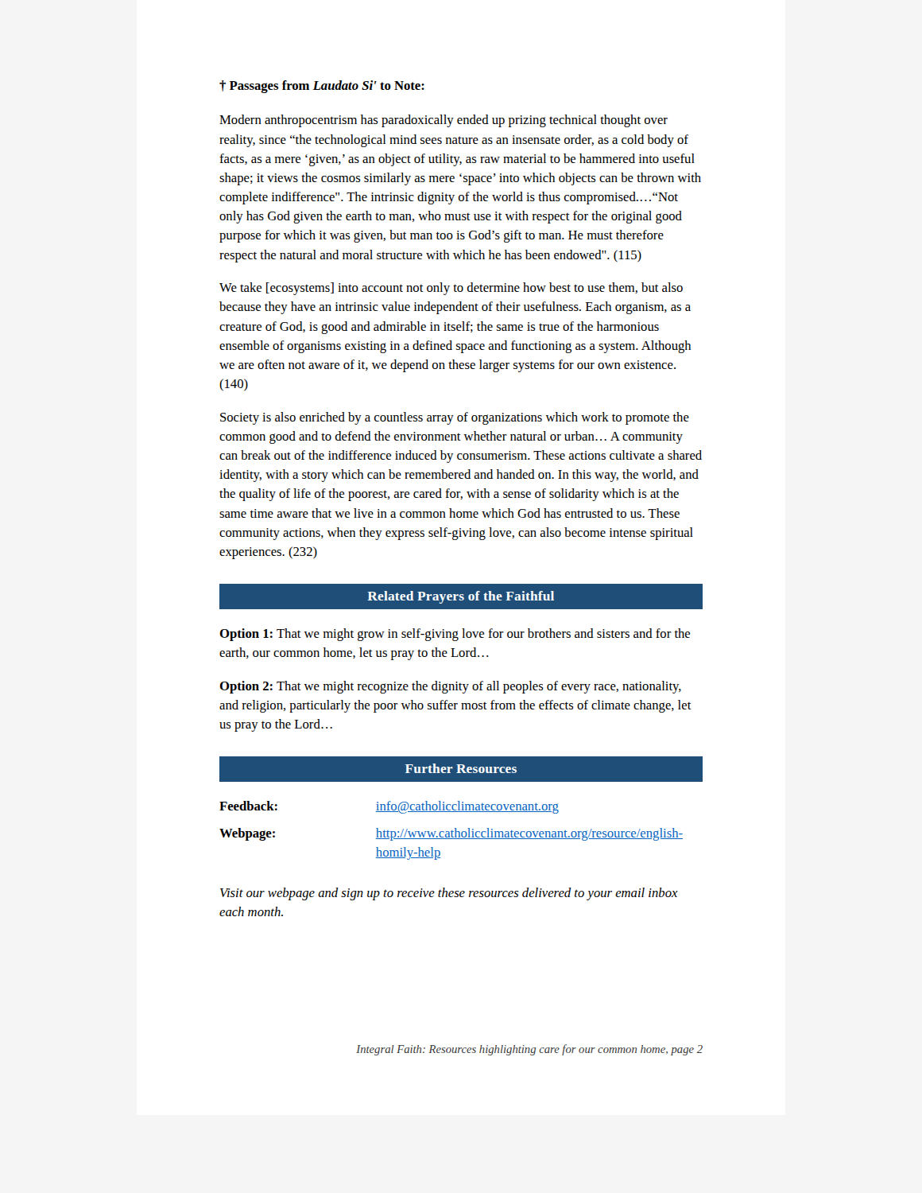† Passages from Laudato Si' to Note:
Modern anthropocentrism has paradoxically ended up prizing technical thought over reality, since “the technological mind sees nature as an insensate order, as a cold body of facts, as a mere ‘given,’ as an object of utility, as raw material to be hammered into useful shape; it views the cosmos similarly as mere ‘space’ into which objects can be thrown with complete indifference". The intrinsic dignity of the world is thus compromised.…“Not only has God given the earth to man, who must use it with respect for the original good purpose for which it was given, but man too is God’s gift to man. He must therefore respect the natural and moral structure with which he has been endowed". (115)
We take [ecosystems] into account not only to determine how best to use them, but also because they have an intrinsic value independent of their usefulness. Each organism, as a creature of God, is good and admirable in itself; the same is true of the harmonious ensemble of organisms existing in a defined space and functioning as a system. Although we are often not aware of it, we depend on these larger systems for our own existence. (140)
Society is also enriched by a countless array of organizations which work to promote the common good and to defend the environment whether natural or urban… A community can break out of the indifference induced by consumerism. These actions cultivate a shared identity, with a story which can be remembered and handed on. In this way, the world, and the quality of life of the poorest, are cared for, with a sense of solidarity which is at the same time aware that we live in a common home which God has entrusted to us. These community actions, when they express self-giving love, can also become intense spiritual experiences. (232)
Related Prayers of the Faithful
Option 1: That we might grow in self-giving love for our brothers and sisters and for the earth, our common home, let us pray to the Lord…
Option 2: That we might recognize the dignity of all peoples of every race, nationality, and religion, particularly the poor who suffer most from the effects of climate change, let us pray to the Lord…
Further Resources
| Feedback: | info@catholicclimatecovenant.org |
| Webpage: | http://www.catholicclimatecovenant.org/resource/english-homily-help |
Visit our webpage and sign up to receive these resources delivered to your email inbox each month.
Integral Faith: Resources highlighting care for our common home, page 2